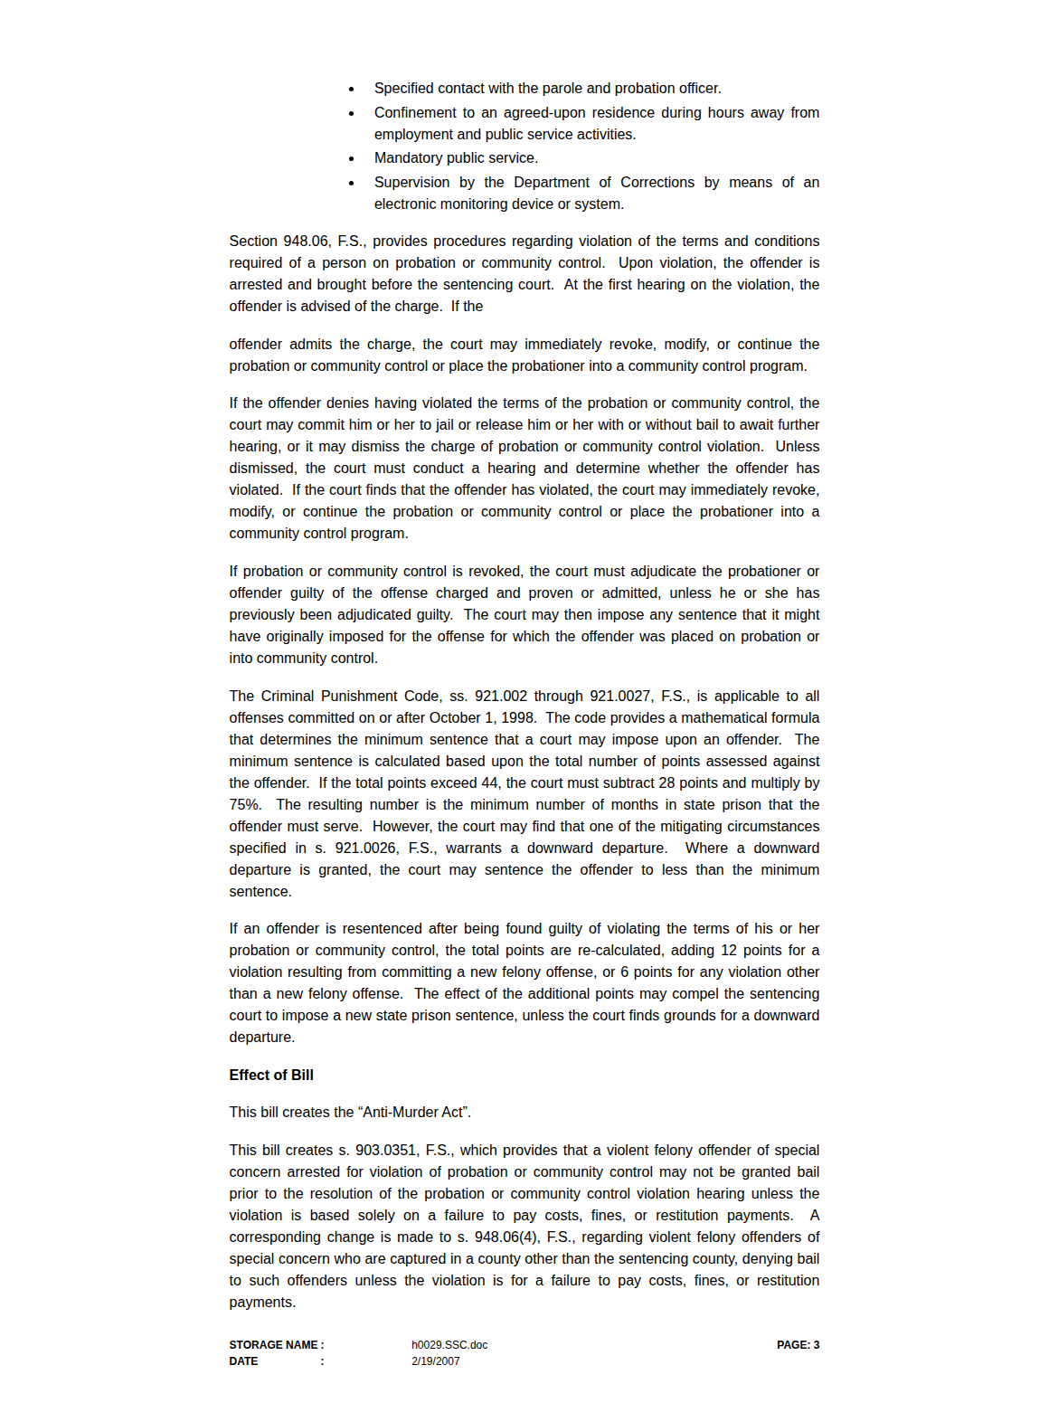Specified contact with the parole and probation officer.
Confinement to an agreed-upon residence during hours away from employment and public service activities.
Mandatory public service.
Supervision by the Department of Corrections by means of an electronic monitoring device or system.
Section 948.06, F.S., provides procedures regarding violation of the terms and conditions required of a person on probation or community control. Upon violation, the offender is arrested and brought before the sentencing court. At the first hearing on the violation, the offender is advised of the charge. If the
offender admits the charge, the court may immediately revoke, modify, or continue the probation or community control or place the probationer into a community control program.
If the offender denies having violated the terms of the probation or community control, the court may commit him or her to jail or release him or her with or without bail to await further hearing, or it may dismiss the charge of probation or community control violation. Unless dismissed, the court must conduct a hearing and determine whether the offender has violated. If the court finds that the offender has violated, the court may immediately revoke, modify, or continue the probation or community control or place the probationer into a community control program.
If probation or community control is revoked, the court must adjudicate the probationer or offender guilty of the offense charged and proven or admitted, unless he or she has previously been adjudicated guilty. The court may then impose any sentence that it might have originally imposed for the offense for which the offender was placed on probation or into community control.
The Criminal Punishment Code, ss. 921.002 through 921.0027, F.S., is applicable to all offenses committed on or after October 1, 1998. The code provides a mathematical formula that determines the minimum sentence that a court may impose upon an offender. The minimum sentence is calculated based upon the total number of points assessed against the offender. If the total points exceed 44, the court must subtract 28 points and multiply by 75%. The resulting number is the minimum number of months in state prison that the offender must serve. However, the court may find that one of the mitigating circumstances specified in s. 921.0026, F.S., warrants a downward departure. Where a downward departure is granted, the court may sentence the offender to less than the minimum sentence.
If an offender is resentenced after being found guilty of violating the terms of his or her probation or community control, the total points are re-calculated, adding 12 points for a violation resulting from committing a new felony offense, or 6 points for any violation other than a new felony offense. The effect of the additional points may compel the sentencing court to impose a new state prison sentence, unless the court finds grounds for a downward departure.
Effect of Bill
This bill creates the “Anti-Murder Act”.
This bill creates s. 903.0351, F.S., which provides that a violent felony offender of special concern arrested for violation of probation or community control may not be granted bail prior to the resolution of the probation or community control violation hearing unless the violation is based solely on a failure to pay costs, fines, or restitution payments. A corresponding change is made to s. 948.06(4), F.S., regarding violent felony offenders of special concern who are captured in a county other than the sentencing county, denying bail to such offenders unless the violation is for a failure to pay costs, fines, or restitution payments.
| STORAGE NAME | : | h0029.SSC.doc | PAGE: 3 |
| DATE | : | 2/19/2007 | |